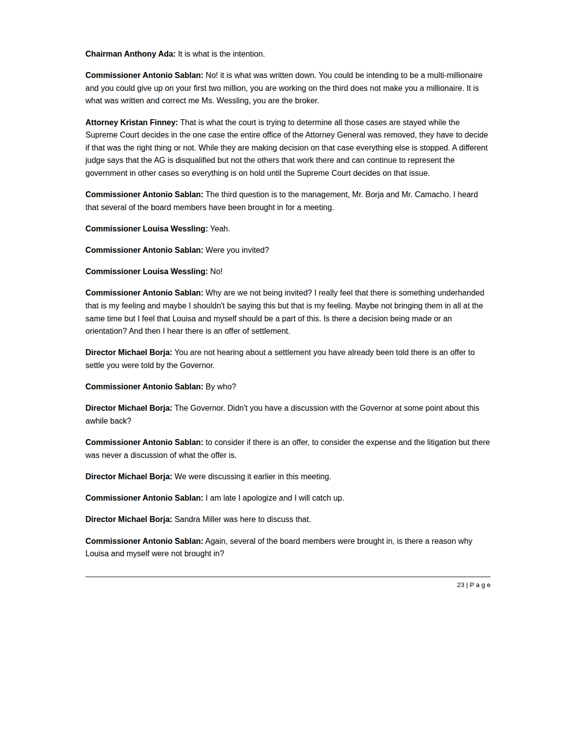Chairman Anthony Ada: It is what is the intention.
Commissioner Antonio Sablan: No! it is what was written down. You could be intending to be a multi-millionaire and you could give up on your first two million, you are working on the third does not make you a millionaire. It is what was written and correct me Ms. Wessling, you are the broker.
Attorney Kristan Finney: That is what the court is trying to determine all those cases are stayed while the Supreme Court decides in the one case the entire office of the Attorney General was removed, they have to decide if that was the right thing or not. While they are making decision on that case everything else is stopped. A different judge says that the AG is disqualified but not the others that work there and can continue to represent the government in other cases so everything is on hold until the Supreme Court decides on that issue.
Commissioner Antonio Sablan: The third question is to the management, Mr. Borja and Mr. Camacho. I heard that several of the board members have been brought in for a meeting.
Commissioner Louisa Wessling: Yeah.
Commissioner Antonio Sablan: Were you invited?
Commissioner Louisa Wessling: No!
Commissioner Antonio Sablan: Why are we not being invited? I really feel that there is something underhanded that is my feeling and maybe I shouldn't be saying this but that is my feeling. Maybe not bringing them in all at the same time but I feel that Louisa and myself should be a part of this. Is there a decision being made or an orientation? And then I hear there is an offer of settlement.
Director Michael Borja: You are not hearing about a settlement you have already been told there is an offer to settle you were told by the Governor.
Commissioner Antonio Sablan: By who?
Director Michael Borja: The Governor. Didn't you have a discussion with the Governor at some point about this awhile back?
Commissioner Antonio Sablan: to consider if there is an offer, to consider the expense and the litigation but there was never a discussion of what the offer is.
Director Michael Borja: We were discussing it earlier in this meeting.
Commissioner Antonio Sablan: I am late I apologize and I will catch up.
Director Michael Borja: Sandra Miller was here to discuss that.
Commissioner Antonio Sablan: Again, several of the board members were brought in, is there a reason why Louisa and myself were not brought in?
23 | P a g e